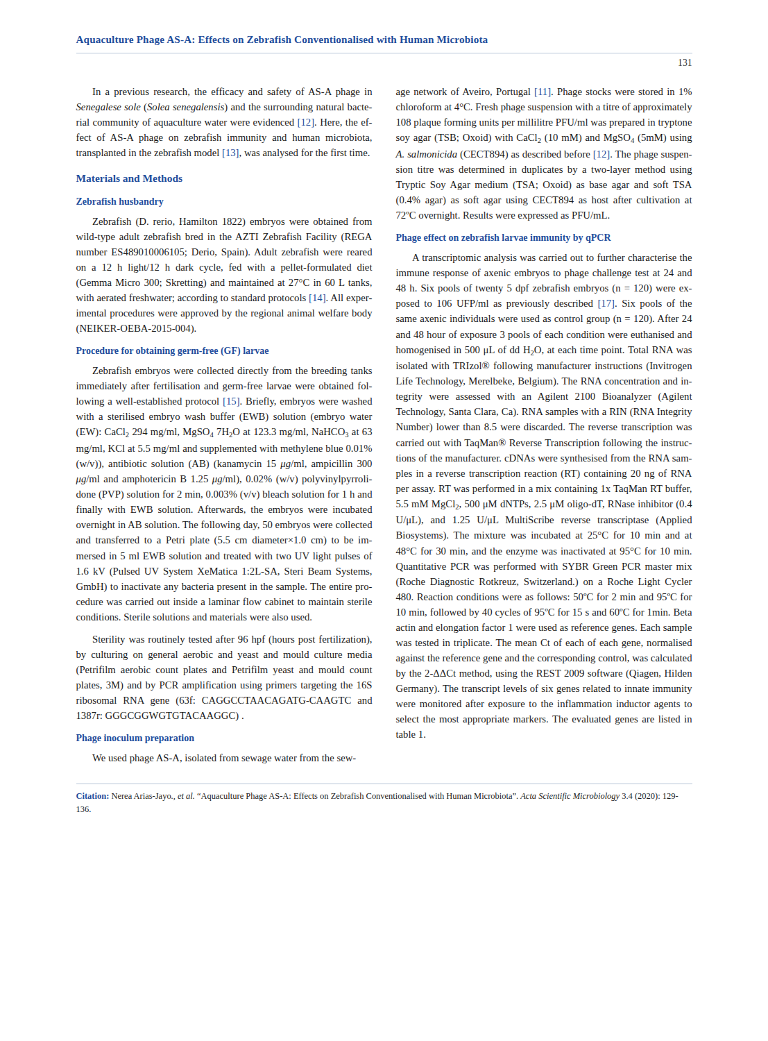Aquaculture Phage AS-A: Effects on Zebrafish Conventionalised with Human Microbiota
131
In a previous research, the efficacy and safety of AS-A phage in Senegalese sole (Solea senegalensis) and the surrounding natural bacterial community of aquaculture water were evidenced [12]. Here, the effect of AS-A phage on zebrafish immunity and human microbiota, transplanted in the zebrafish model [13], was analysed for the first time.
Materials and Methods
Zebrafish husbandry
Zebrafish (D. rerio, Hamilton 1822) embryos were obtained from wild-type adult zebrafish bred in the AZTI Zebrafish Facility (REGA number ES489010006105; Derio, Spain). Adult zebrafish were reared on a 12 h light/12 h dark cycle, fed with a pellet-formulated diet (Gemma Micro 300; Skretting) and maintained at 27°C in 60 L tanks, with aerated freshwater; according to standard protocols [14]. All experimental procedures were approved by the regional animal welfare body (NEIKER-OEBA-2015-004).
Procedure for obtaining germ-free (GF) larvae
Zebrafish embryos were collected directly from the breeding tanks immediately after fertilisation and germ-free larvae were obtained following a well-established protocol [15]. Briefly, embryos were washed with a sterilised embryo wash buffer (EWB) solution (embryo water (EW): CaCl2 294 mg/ml, MgSO4 7H2O at 123.3 mg/ml, NaHCO3 at 63 mg/ml, KCl at 5.5 mg/ml and supplemented with methylene blue 0.01% (w/v)), antibiotic solution (AB) (kanamycin 15 μg/ml, ampicillin 300 μg/ml and amphotericin B 1.25 μg/ml), 0.02% (w/v) polyvinylpyrrolidone (PVP) solution for 2 min, 0.003% (v/v) bleach solution for 1 h and finally with EWB solution. Afterwards, the embryos were incubated overnight in AB solution. The following day, 50 embryos were collected and transferred to a Petri plate (5.5 cm diameter×1.0 cm) to be immersed in 5 ml EWB solution and treated with two UV light pulses of 1.6 kV (Pulsed UV System XeMatica 1:2L-SA, Steri Beam Systems, GmbH) to inactivate any bacteria present in the sample. The entire procedure was carried out inside a laminar flow cabinet to maintain sterile conditions. Sterile solutions and materials were also used.
Sterility was routinely tested after 96 hpf (hours post fertilization), by culturing on general aerobic and yeast and mould culture media (Petrifilm aerobic count plates and Petrifilm yeast and mould count plates, 3M) and by PCR amplification using primers targeting the 16S ribosomal RNA gene (63f: CAGGCCTAACAGATG-CAAGTC and 1387r: GGGCGGWGTGTACAAGGC) .
Phage inoculum preparation
We used phage AS-A, isolated from sewage water from the sew-
age network of Aveiro, Portugal [11]. Phage stocks were stored in 1% chloroform at 4°C. Fresh phage suspension with a titre of approximately 108 plaque forming units per millilitre PFU/ml was prepared in tryptone soy agar (TSB; Oxoid) with CaCl2 (10 mM) and MgSO4 (5mM) using A. salmonicida (CECT894) as described before [12]. The phage suspension titre was determined in duplicates by a two-layer method using Tryptic Soy Agar medium (TSA; Oxoid) as base agar and soft TSA (0.4% agar) as soft agar using CECT894 as host after cultivation at 72ºC overnight. Results were expressed as PFU/mL.
Phage effect on zebrafish larvae immunity by qPCR
A transcriptomic analysis was carried out to further characterise the immune response of axenic embryos to phage challenge test at 24 and 48 h. Six pools of twenty 5 dpf zebrafish embryos (n = 120) were exposed to 106 UFP/ml as previously described [17]. Six pools of the same axenic individuals were used as control group (n = 120). After 24 and 48 hour of exposure 3 pools of each condition were euthanised and homogenised in 500 μL of dd H2O, at each time point. Total RNA was isolated with TRIzol® following manufacturer instructions (Invitrogen Life Technology, Merelbeke, Belgium). The RNA concentration and integrity were assessed with an Agilent 2100 Bioanalyzer (Agilent Technology, Santa Clara, Ca). RNA samples with a RIN (RNA Integrity Number) lower than 8.5 were discarded. The reverse transcription was carried out with TaqMan® Reverse Transcription following the instructions of the manufacturer. cDNAs were synthesised from the RNA samples in a reverse transcription reaction (RT) containing 20 ng of RNA per assay. RT was performed in a mix containing 1x TaqMan RT buffer, 5.5 mM MgCl2, 500 μM dNTPs, 2.5 μM oligo-dT, RNase inhibitor (0.4 U/μL), and 1.25 U/μL MultiScribe reverse transcriptase (Applied Biosystems). The mixture was incubated at 25°C for 10 min and at 48°C for 30 min, and the enzyme was inactivated at 95°C for 10 min. Quantitative PCR was performed with SYBR Green PCR master mix (Roche Diagnostic Rotkreuz, Switzerland.) on a Roche Light Cycler 480. Reaction conditions were as follows: 50ºC for 2 min and 95ºC for 10 min, followed by 40 cycles of 95ºC for 15 s and 60ºC for 1min. Beta actin and elongation factor 1 were used as reference genes. Each sample was tested in triplicate. The mean Ct of each of each gene, normalised against the reference gene and the corresponding control, was calculated by the 2-ΔΔCt method, using the REST 2009 software (Qiagen, Hilden Germany). The transcript levels of six genes related to innate immunity were monitored after exposure to the inflammation inductor agents to select the most appropriate markers. The evaluated genes are listed in table 1.
Citation: Nerea Arias-Jayo., et al. “Aquaculture Phage AS-A: Effects on Zebrafish Conventionalised with Human Microbiota”. Acta Scientific Microbiology 3.4 (2020): 129-136.